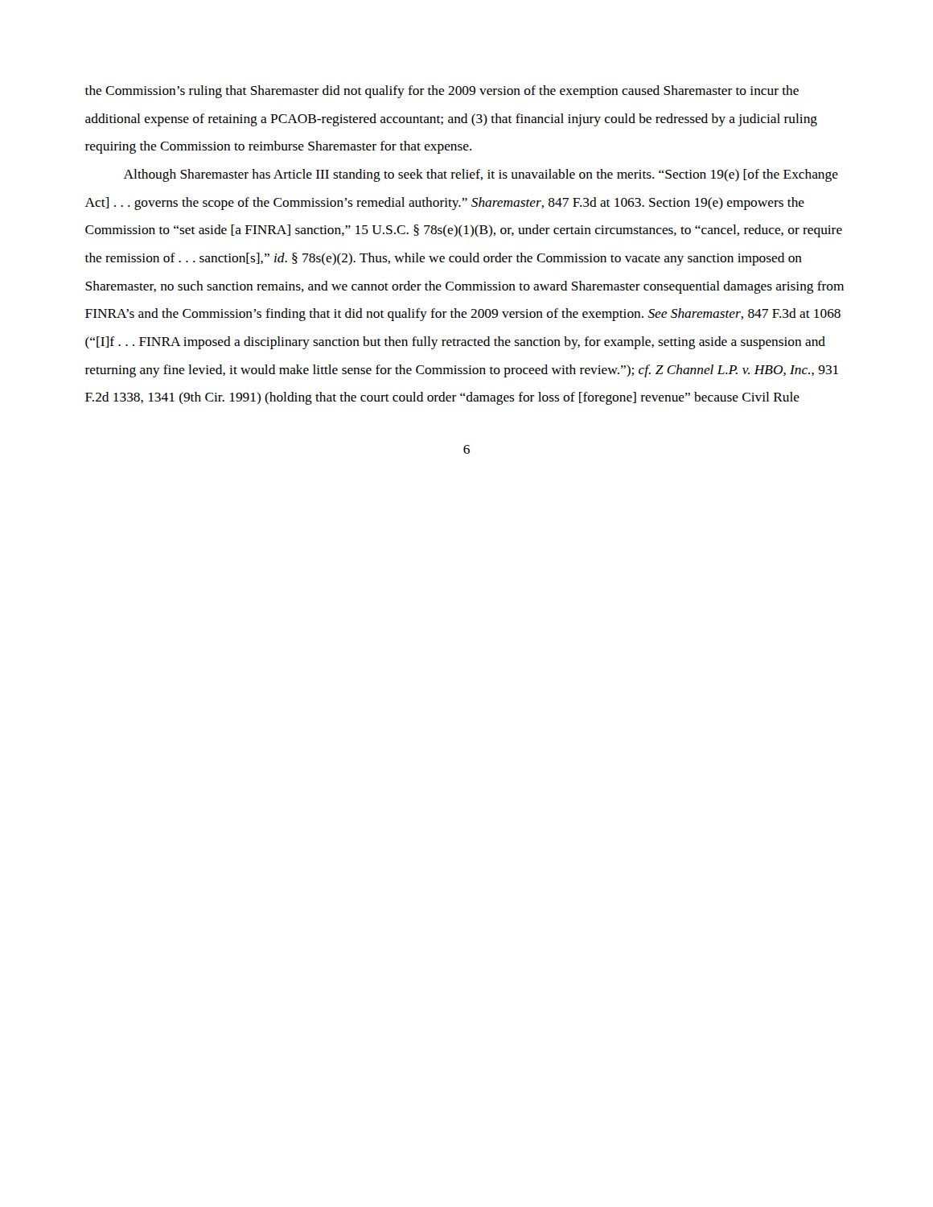the Commission’s ruling that Sharemaster did not qualify for the 2009 version of the exemption caused Sharemaster to incur the additional expense of retaining a PCAOB-registered accountant; and (3) that financial injury could be redressed by a judicial ruling requiring the Commission to reimburse Sharemaster for that expense.
Although Sharemaster has Article III standing to seek that relief, it is unavailable on the merits. “Section 19(e) [of the Exchange Act] . . . governs the scope of the Commission’s remedial authority.” Sharemaster, 847 F.3d at 1063. Section 19(e) empowers the Commission to “set aside [a FINRA] sanction,” 15 U.S.C. § 78s(e)(1)(B), or, under certain circumstances, to “cancel, reduce, or require the remission of . . . sanction[s],” id. § 78s(e)(2). Thus, while we could order the Commission to vacate any sanction imposed on Sharemaster, no such sanction remains, and we cannot order the Commission to award Sharemaster consequential damages arising from FINRA’s and the Commission’s finding that it did not qualify for the 2009 version of the exemption. See Sharemaster, 847 F.3d at 1068 (“[I]f . . . FINRA imposed a disciplinary sanction but then fully retracted the sanction by, for example, setting aside a suspension and returning any fine levied, it would make little sense for the Commission to proceed with review.”); cf. Z Channel L.P. v. HBO, Inc., 931 F.2d 1338, 1341 (9th Cir. 1991) (holding that the court could order “damages for loss of [foregone] revenue” because Civil Rule
6